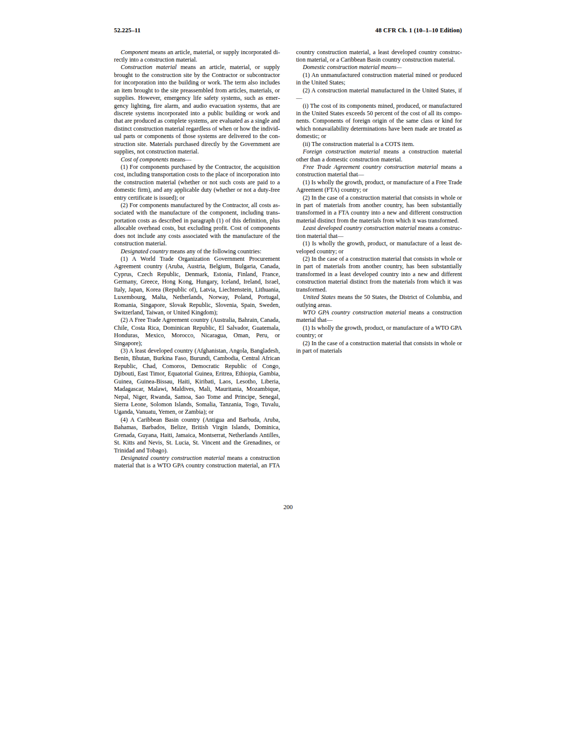52.225–11
48 CFR Ch. 1 (10–1–10 Edition)
Component means an article, material, or supply incorporated directly into a construction material.
Construction material means an article, material, or supply brought to the construction site by the Contractor or subcontractor for incorporation into the building or work. The term also includes an item brought to the site preassembled from articles, materials, or supplies. However, emergency life safety systems, such as emergency lighting, fire alarm, and audio evacuation systems, that are discrete systems incorporated into a public building or work and that are produced as complete systems, are evaluated as a single and distinct construction material regardless of when or how the individual parts or components of those systems are delivered to the construction site. Materials purchased directly by the Government are supplies, not construction material.
Cost of components means—
(1) For components purchased by the Contractor, the acquisition cost, including transportation costs to the place of incorporation into the construction material (whether or not such costs are paid to a domestic firm), and any applicable duty (whether or not a duty-free entry certificate is issued); or
(2) For components manufactured by the Contractor, all costs associated with the manufacture of the component, including transportation costs as described in paragraph (1) of this definition, plus allocable overhead costs, but excluding profit. Cost of components does not include any costs associated with the manufacture of the construction material.
Designated country means any of the following countries:
(1) A World Trade Organization Government Procurement Agreement country (Aruba, Austria, Belgium, Bulgaria, Canada, Cyprus, Czech Republic, Denmark, Estonia, Finland, France, Germany, Greece, Hong Kong, Hungary, Iceland, Ireland, Israel, Italy, Japan, Korea (Republic of), Latvia, Liechtenstein, Lithuania, Luxembourg, Malta, Netherlands, Norway, Poland, Portugal, Romania, Singapore, Slovak Republic, Slovenia, Spain, Sweden, Switzerland, Taiwan, or United Kingdom);
(2) A Free Trade Agreement country (Australia, Bahrain, Canada, Chile, Costa Rica, Dominican Republic, El Salvador, Guatemala, Honduras, Mexico, Morocco, Nicaragua, Oman, Peru, or Singapore);
(3) A least developed country (Afghanistan, Angola, Bangladesh, Benin, Bhutan, Burkina Faso, Burundi, Cambodia, Central African Republic, Chad, Comoros, Democratic Republic of Congo, Djibouti, East Timor, Equatorial Guinea, Eritrea, Ethiopia, Gambia, Guinea, Guinea-Bissau, Haiti, Kiribati, Laos, Lesotho, Liberia, Madagascar, Malawi, Maldives, Mali, Mauritania, Mozambique, Nepal, Niger, Rwanda, Samoa, Sao Tome and Principe, Senegal, Sierra Leone, Solomon Islands, Somalia, Tanzania, Togo, Tuvalu, Uganda, Vanuatu, Yemen, or Zambia); or
(4) A Caribbean Basin country (Antigua and Barbuda, Aruba, Bahamas, Barbados, Belize, British Virgin Islands, Dominica, Grenada, Guyana, Haiti, Jamaica, Montserrat, Netherlands Antilles, St. Kitts and Nevis, St. Lucia, St. Vincent and the Grenadines, or Trinidad and Tobago).
Designated country construction material means a construction material that is a WTO GPA country construction material, an FTA country construction material, a least developed country construction material, or a Caribbean Basin country construction material.
Domestic construction material means—
(1) An unmanufactured construction material mined or produced in the United States;
(2) A construction material manufactured in the United States, if—
(i) The cost of its components mined, produced, or manufactured in the United States exceeds 50 percent of the cost of all its components. Components of foreign origin of the same class or kind for which nonavailability determinations have been made are treated as domestic; or
(ii) The construction material is a COTS item.
Foreign construction material means a construction material other than a domestic construction material.
Free Trade Agreement country construction material means a construction material that—
(1) Is wholly the growth, product, or manufacture of a Free Trade Agreement (FTA) country; or
(2) In the case of a construction material that consists in whole or in part of materials from another country, has been substantially transformed in a FTA country into a new and different construction material distinct from the materials from which it was transformed.
Least developed country construction material means a construction material that—
(1) Is wholly the growth, product, or manufacture of a least developed country; or
(2) In the case of a construction material that consists in whole or in part of materials from another country, has been substantially transformed in a least developed country into a new and different construction material distinct from the materials from which it was transformed.
United States means the 50 States, the District of Columbia, and outlying areas.
WTO GPA country construction material means a construction material that—
(1) Is wholly the growth, product, or manufacture of a WTO GPA country; or
(2) In the case of a construction material that consists in whole or in part of materials
200